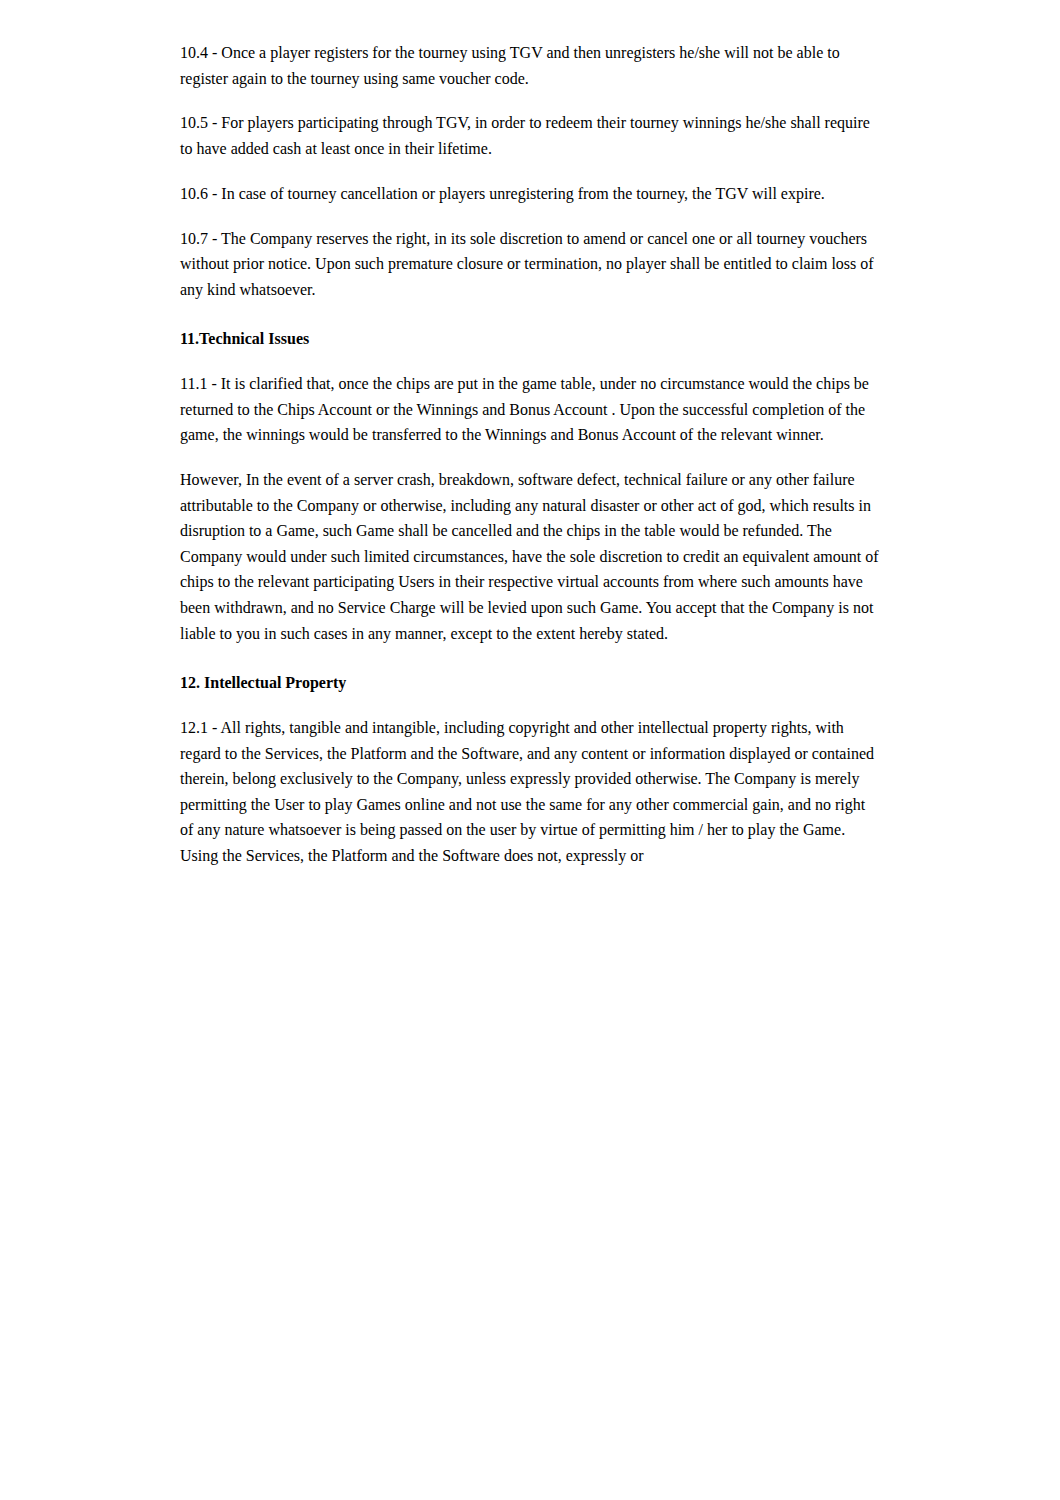10.4 - Once a player registers for the tourney using TGV and then unregisters he/she will not be able to register again to the tourney using same voucher code.
10.5 - For players participating through TGV, in order to redeem their tourney winnings he/she shall require to have added cash at least once in their lifetime.
10.6 - In case of tourney cancellation or players unregistering from the tourney, the TGV will expire.
10.7 - The Company reserves the right, in its sole discretion to amend or cancel one or all tourney vouchers without prior notice. Upon such premature closure or termination, no player shall be entitled to claim loss of any kind whatsoever.
11.Technical Issues
11.1 - It is clarified that, once the chips are put in the game table, under no circumstance would the chips be returned to the Chips Account or the Winnings and Bonus Account . Upon the successful completion of the game, the winnings would be transferred to the Winnings and Bonus Account of the relevant winner.
However, In the event of a server crash, breakdown, software defect, technical failure or any other failure attributable to the Company or otherwise, including any natural disaster or other act of god, which results in disruption to a Game, such Game shall be cancelled and the chips in the table would be refunded. The Company would under such limited circumstances, have the sole discretion to credit an equivalent amount of chips to the relevant participating Users in their respective virtual accounts from where such amounts have been withdrawn, and no Service Charge will be levied upon such Game. You accept that the Company is not liable to you in such cases in any manner, except to the extent hereby stated.
12. Intellectual Property
12.1 - All rights, tangible and intangible, including copyright and other intellectual property rights, with regard to the Services, the Platform and the Software, and any content or information displayed or contained therein, belong exclusively to the Company, unless expressly provided otherwise. The Company is merely permitting the User to play Games online and not use the same for any other commercial gain, and no right of any nature whatsoever is being passed on the user by virtue of permitting him / her to play the Game. Using the Services, the Platform and the Software does not, expressly or